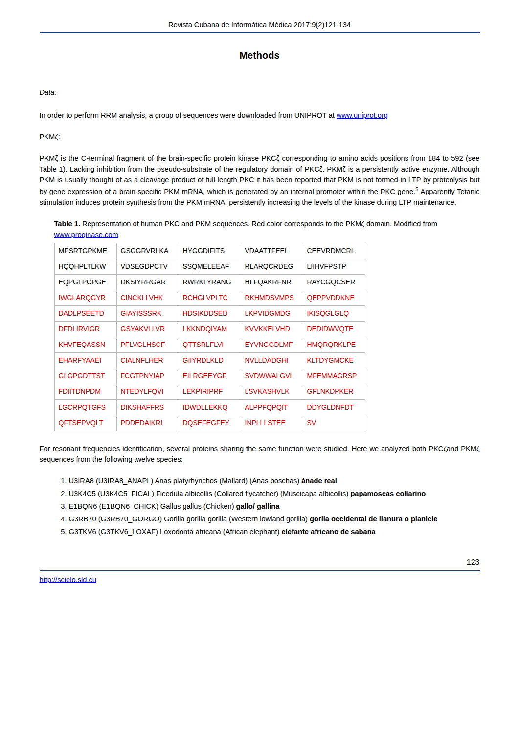Revista Cubana de Informática Médica 2017:9(2)121-134
Methods
Data:
In order to perform RRM analysis, a group of sequences were downloaded from UNIPROT at www.uniprot.org
PKMζ:
PKMζ is the C-terminal fragment of the brain-specific protein kinase PKCζ corresponding to amino acids positions from 184 to 592 (see Table 1). Lacking inhibition from the pseudo-substrate of the regulatory domain of PKCζ, PKMζ is a persistently active enzyme. Although PKM is usually thought of as a cleavage product of full-length PKC it has been reported that PKM is not formed in LTP by proteolysis but by gene expression of a brain-specific PKM mRNA, which is generated by an internal promoter within the PKC gene.5 Apparently Tetanic stimulation induces protein synthesis from the PKM mRNA, persistently increasing the levels of the kinase during LTP maintenance.
Table 1. Representation of human PKC and PKM sequences. Red color corresponds to the PKMζ domain. Modified from www.proqinase.com
| MPSRTGPKME | GSGGRVRLKA | HYGGDIFITS | VDAATTFEEL | CEEVRDMCRL |
| HQQHPLTLKW | VDSEGDPCTV | SSQMELEEAF | RLARQCRDEG | LIIHVFPSTP |
| EQPGLPCPGE | DKSIYRRGAR | RWRKLYRANG | HLFQAKRFNR | RAYCGQCSER |
| IWGLARQGYR | CINCKLLVHK | RCHGLVPLTC | RKHMDSVMPS | QEPPVDDKNE |
| DADLPSEETD | GIAYISSSRK | HDSIKDDSED | LKPVIDGMDG | IKISQGLGLQ |
| DFDLIRVIGR | GSYAKVLLVR | LKKNDQIYAM | KVVKKELVHD | DEDIDWVQTE |
| KHVFEQASSN | PFLVGLHSCF | QTTSRLFLVI | EYVNGGDLMF | HMQRQRKLPE |
| EHARFYAAEI | CIALNFLHER | GIIYRDLKLD | NVLLDADGHI | KLTDYGMCKE |
| GLGPGDTTST | FCGTPNYIAP | EILRGEEYGF | SVDWWALGVL | MFEMMAGRSP |
| FDIITDNPDM | NTEDYLFQVI | LEKPIRIPRF | LSVKASHVLK | GFLNKDPKER |
| LGCRPQTGFS | DIKSHAFFRS | IDWDLLEKKQ | ALPPFQPQIT | DDYGLDNFDT |
| QFTSEPVQLT | PDDEDAIKRI | DQSEFEGFEY | INPLLLSTEE | SV |
For resonant frequencies identification, several proteins sharing the same function were studied. Here we analyzed both PKCζand PKMζ sequences from the following twelve species:
U3IRA8 (U3IRA8_ANAPL) Anas platyrhynchos (Mallard) (Anas boschas) ánade real
U3K4C5 (U3K4C5_FICAL) Ficedula albicollis (Collared flycatcher) (Muscicapa albicollis) papamoscas collarino
E1BQN6 (E1BQN6_CHICK) Gallus gallus (Chicken) gallo/ gallina
G3RB70 (G3RB70_GORGO) Gorilla gorilla gorilla (Western lowland gorilla) gorila occidental de llanura o planicie
G3TKV6 (G3TKV6_LOXAF) Loxodonta africana (African elephant) elefante africano de sabana
123
http://scielo.sld.cu